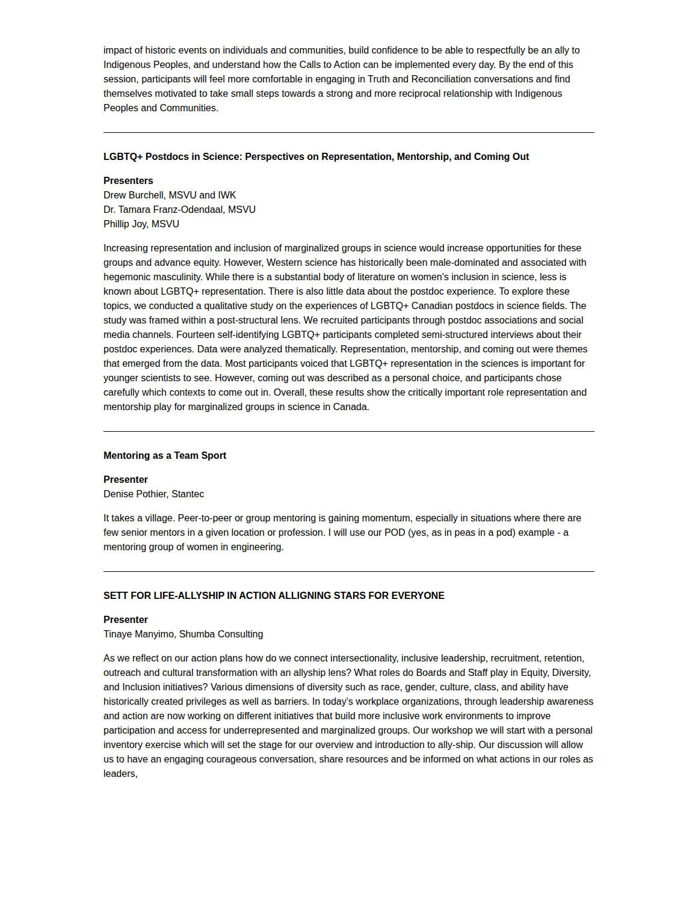impact of historic events on individuals and communities, build confidence to be able to respectfully be an ally to Indigenous Peoples, and understand how the Calls to Action can be implemented every day. By the end of this session, participants will feel more comfortable in engaging in Truth and Reconciliation conversations and find themselves motivated to take small steps towards a strong and more reciprocal relationship with Indigenous Peoples and Communities.
LGBTQ+ Postdocs in Science: Perspectives on Representation, Mentorship, and Coming Out
Presenters
Drew Burchell, MSVU and IWK
Dr. Tamara Franz-Odendaal, MSVU
Phillip Joy, MSVU
Increasing representation and inclusion of marginalized groups in science would increase opportunities for these groups and advance equity. However, Western science has historically been male-dominated and associated with hegemonic masculinity. While there is a substantial body of literature on women's inclusion in science, less is known about LGBTQ+ representation. There is also little data about the postdoc experience. To explore these topics, we conducted a qualitative study on the experiences of LGBTQ+ Canadian postdocs in science fields. The study was framed within a post-structural lens. We recruited participants through postdoc associations and social media channels. Fourteen self-identifying LGBTQ+ participants completed semi-structured interviews about their postdoc experiences. Data were analyzed thematically. Representation, mentorship, and coming out were themes that emerged from the data. Most participants voiced that LGBTQ+ representation in the sciences is important for younger scientists to see. However, coming out was described as a personal choice, and participants chose carefully which contexts to come out in. Overall, these results show the critically important role representation and mentorship play for marginalized groups in science in Canada.
Mentoring as a Team Sport
Presenter
Denise Pothier, Stantec
It takes a village. Peer-to-peer or group mentoring is gaining momentum, especially in situations where there are few senior mentors in a given location or profession. I will use our POD (yes, as in peas in a pod) example - a mentoring group of women in engineering.
SETT FOR LIFE-ALLYSHIP IN ACTION ALLIGNING STARS FOR EVERYONE
Presenter
Tinaye Manyimo, Shumba Consulting
As we reflect on our action plans how do we connect intersectionality, inclusive leadership, recruitment, retention, outreach and cultural transformation with an allyship lens? What roles do Boards and Staff play in Equity, Diversity, and Inclusion initiatives? Various dimensions of diversity such as race, gender, culture, class, and ability have historically created privileges as well as barriers. In today's workplace organizations, through leadership awareness and action are now working on different initiatives that build more inclusive work environments to improve participation and access for underrepresented and marginalized groups. Our workshop we will start with a personal inventory exercise which will set the stage for our overview and introduction to ally-ship. Our discussion will allow us to have an engaging courageous conversation, share resources and be informed on what actions in our roles as leaders,